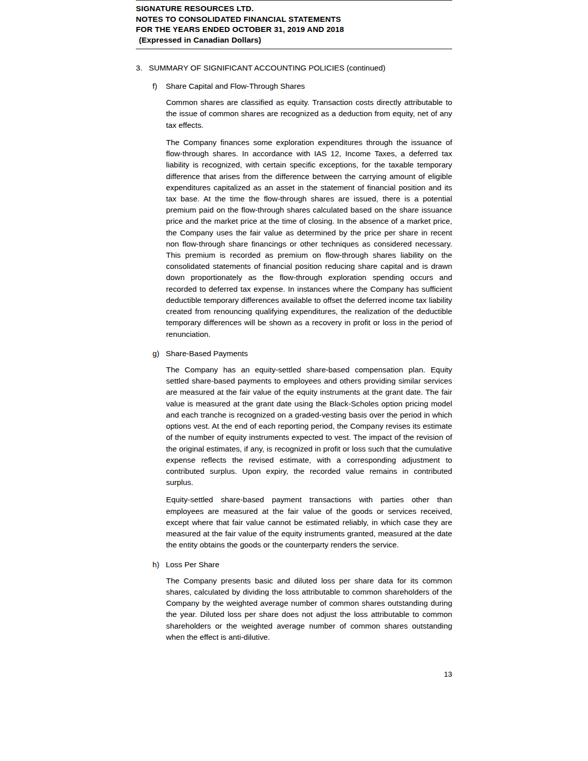SIGNATURE RESOURCES LTD.
NOTES TO CONSOLIDATED FINANCIAL STATEMENTS
FOR THE YEARS ENDED OCTOBER 31, 2019 AND 2018
(Expressed in Canadian Dollars)
3. SUMMARY OF SIGNIFICANT ACCOUNTING POLICIES (continued)
f) Share Capital and Flow-Through Shares
Common shares are classified as equity. Transaction costs directly attributable to the issue of common shares are recognized as a deduction from equity, net of any tax effects.
The Company finances some exploration expenditures through the issuance of flow-through shares. In accordance with IAS 12, Income Taxes, a deferred tax liability is recognized, with certain specific exceptions, for the taxable temporary difference that arises from the difference between the carrying amount of eligible expenditures capitalized as an asset in the statement of financial position and its tax base. At the time the flow-through shares are issued, there is a potential premium paid on the flow-through shares calculated based on the share issuance price and the market price at the time of closing. In the absence of a market price, the Company uses the fair value as determined by the price per share in recent non flow-through share financings or other techniques as considered necessary. This premium is recorded as premium on flow-through shares liability on the consolidated statements of financial position reducing share capital and is drawn down proportionately as the flow-through exploration spending occurs and recorded to deferred tax expense. In instances where the Company has sufficient deductible temporary differences available to offset the deferred income tax liability created from renouncing qualifying expenditures, the realization of the deductible temporary differences will be shown as a recovery in profit or loss in the period of renunciation.
g) Share-Based Payments
The Company has an equity-settled share-based compensation plan. Equity settled share-based payments to employees and others providing similar services are measured at the fair value of the equity instruments at the grant date. The fair value is measured at the grant date using the Black-Scholes option pricing model and each tranche is recognized on a graded-vesting basis over the period in which options vest. At the end of each reporting period, the Company revises its estimate of the number of equity instruments expected to vest. The impact of the revision of the original estimates, if any, is recognized in profit or loss such that the cumulative expense reflects the revised estimate, with a corresponding adjustment to contributed surplus. Upon expiry, the recorded value remains in contributed surplus.
Equity-settled share-based payment transactions with parties other than employees are measured at the fair value of the goods or services received, except where that fair value cannot be estimated reliably, in which case they are measured at the fair value of the equity instruments granted, measured at the date the entity obtains the goods or the counterparty renders the service.
h) Loss Per Share
The Company presents basic and diluted loss per share data for its common shares, calculated by dividing the loss attributable to common shareholders of the Company by the weighted average number of common shares outstanding during the year. Diluted loss per share does not adjust the loss attributable to common shareholders or the weighted average number of common shares outstanding when the effect is anti-dilutive.
13